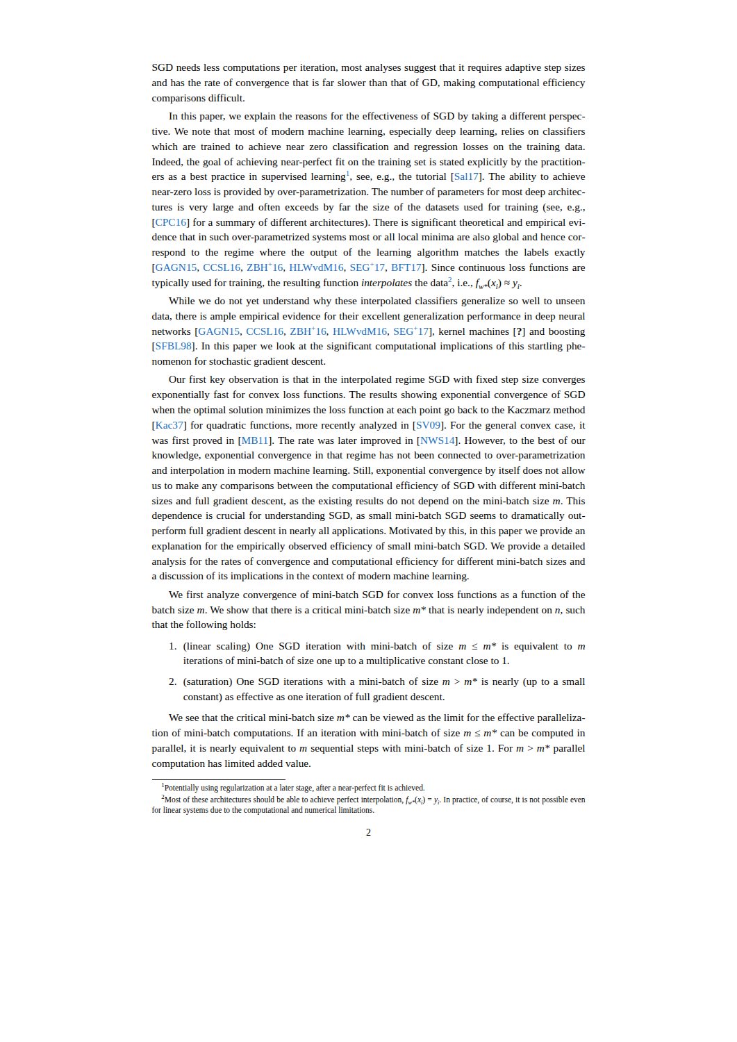SGD needs less computations per iteration, most analyses suggest that it requires adaptive step sizes and has the rate of convergence that is far slower than that of GD, making computational efficiency comparisons difficult.
In this paper, we explain the reasons for the effectiveness of SGD by taking a different perspective. We note that most of modern machine learning, especially deep learning, relies on classifiers which are trained to achieve near zero classification and regression losses on the training data. Indeed, the goal of achieving near-perfect fit on the training set is stated explicitly by the practitioners as a best practice in supervised learning1, see, e.g., the tutorial [Sal17]. The ability to achieve near-zero loss is provided by over-parametrization. The number of parameters for most deep architectures is very large and often exceeds by far the size of the datasets used for training (see, e.g., [CPC16] for a summary of different architectures). There is significant theoretical and empirical evidence that in such over-parametrized systems most or all local minima are also global and hence correspond to the regime where the output of the learning algorithm matches the labels exactly [GAGN15, CCSL16, ZBH+16, HLWvdM16, SEG+17, BFT17]. Since continuous loss functions are typically used for training, the resulting function interpolates the data2, i.e., fw*(xi) ≈ yi.
While we do not yet understand why these interpolated classifiers generalize so well to unseen data, there is ample empirical evidence for their excellent generalization performance in deep neural networks [GAGN15, CCSL16, ZBH+16, HLWvdM16, SEG+17], kernel machines [?] and boosting [SFBL98]. In this paper we look at the significant computational implications of this startling phenomenon for stochastic gradient descent.
Our first key observation is that in the interpolated regime SGD with fixed step size converges exponentially fast for convex loss functions. The results showing exponential convergence of SGD when the optimal solution minimizes the loss function at each point go back to the Kaczmarz method [Kac37] for quadratic functions, more recently analyzed in [SV09]. For the general convex case, it was first proved in [MB11]. The rate was later improved in [NWS14]. However, to the best of our knowledge, exponential convergence in that regime has not been connected to over-parametrization and interpolation in modern machine learning. Still, exponential convergence by itself does not allow us to make any comparisons between the computational efficiency of SGD with different mini-batch sizes and full gradient descent, as the existing results do not depend on the mini-batch size m. This dependence is crucial for understanding SGD, as small mini-batch SGD seems to dramatically outperform full gradient descent in nearly all applications. Motivated by this, in this paper we provide an explanation for the empirically observed efficiency of small mini-batch SGD. We provide a detailed analysis for the rates of convergence and computational efficiency for different mini-batch sizes and a discussion of its implications in the context of modern machine learning.
We first analyze convergence of mini-batch SGD for convex loss functions as a function of the batch size m. We show that there is a critical mini-batch size m* that is nearly independent on n, such that the following holds:
(linear scaling) One SGD iteration with mini-batch of size m ≤ m* is equivalent to m iterations of mini-batch of size one up to a multiplicative constant close to 1.
(saturation) One SGD iterations with a mini-batch of size m > m* is nearly (up to a small constant) as effective as one iteration of full gradient descent.
We see that the critical mini-batch size m* can be viewed as the limit for the effective parallelization of mini-batch computations. If an iteration with mini-batch of size m ≤ m* can be computed in parallel, it is nearly equivalent to m sequential steps with mini-batch of size 1. For m > m* parallel computation has limited added value.
1Potentially using regularization at a later stage, after a near-perfect fit is achieved.
2Most of these architectures should be able to achieve perfect interpolation, fw*(xi) = yi. In practice, of course, it is not possible even for linear systems due to the computational and numerical limitations.
2